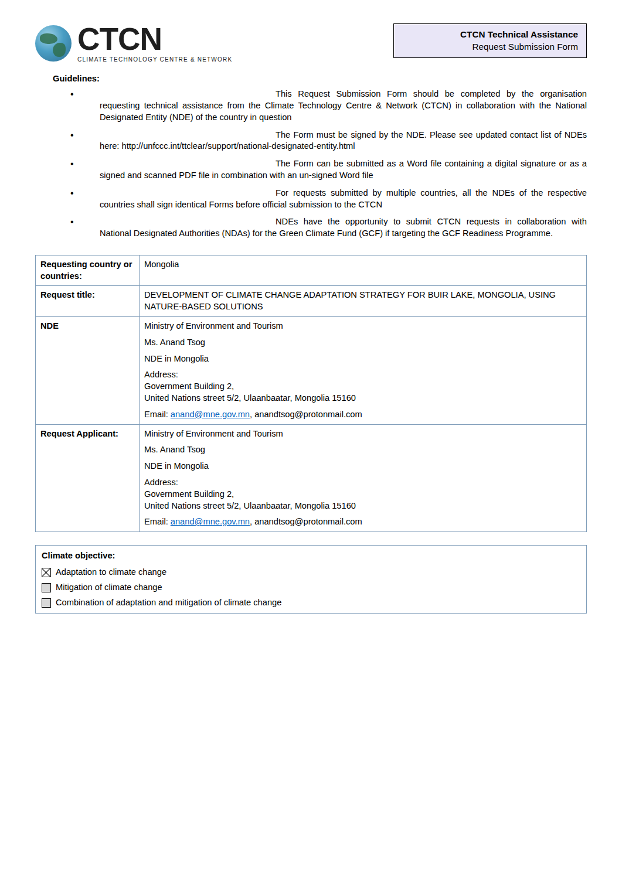CTCN
CLIMATE TECHNOLOGY CENTRE & NETWORK
CTCN Technical Assistance
Request Submission Form
Guidelines:
This Request Submission Form should be completed by the organisation requesting technical assistance from the Climate Technology Centre & Network (CTCN) in collaboration with the National Designated Entity (NDE) of the country in question
The Form must be signed by the NDE. Please see updated contact list of NDEs here: http://unfccc.int/ttclear/support/national-designated-entity.html
The Form can be submitted as a Word file containing a digital signature or as a signed and scanned PDF file in combination with an un-signed Word file
For requests submitted by multiple countries, all the NDEs of the respective countries shall sign identical Forms before official submission to the CTCN
NDEs have the opportunity to submit CTCN requests in collaboration with National Designated Authorities (NDAs) for the Green Climate Fund (GCF) if targeting the GCF Readiness Programme.
| Requesting country or countries: | Mongolia |
| Request title: | DEVELOPMENT OF CLIMATE CHANGE ADAPTATION STRATEGY FOR BUIR LAKE, MONGOLIA, USING NATURE-BASED SOLUTIONS |
| NDE | Ministry of Environment and Tourism Ms. Anand Tsog NDE in Mongolia Address: Government Building 2, United Nations street 5/2, Ulaanbaatar, Mongolia 15160 Email: anand@mne.gov.mn , anandtsog@protonmail.com |
| Request Applicant: | Ministry of Environment and Tourism Ms. Anand Tsog NDE in Mongolia Address: Government Building 2, United Nations street 5/2, Ulaanbaatar, Mongolia 15160 Email: anand@mne.gov.mn , anandtsog@protonmail.com |
| Climate objective: Adaptation to climate change Mitigation of climate change Combination of adaptation and mitigation of climate change |